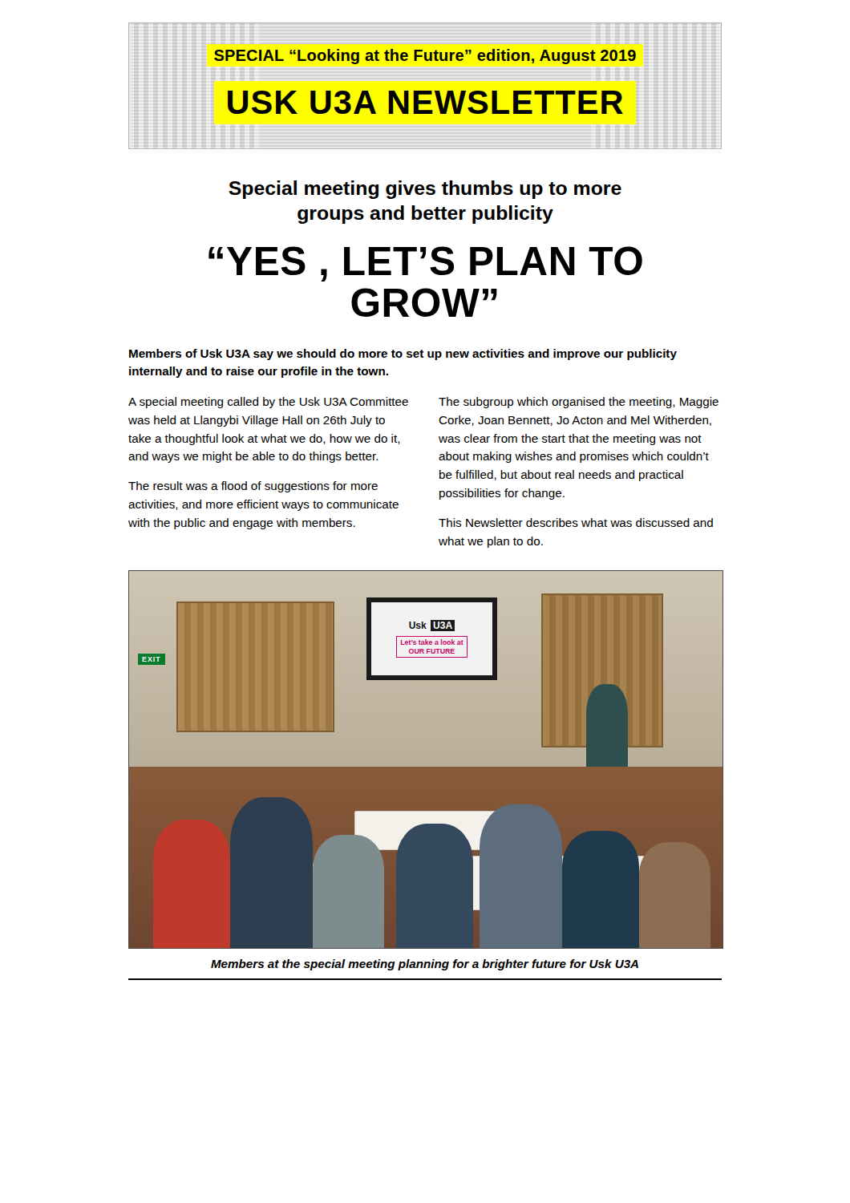SPECIAL “Looking at the Future” edition, August 2019
USK U3A NEWSLETTER
Special meeting gives thumbs up to more
groups and better publicity
“YES , LET’S PLAN TO GROW”
Members of Usk U3A say we should do more to set up new activities and improve our publicity internally and to raise our profile in the town.
A special meeting called by the Usk U3A Committee was held at Llangybi Village Hall on 26th July to take a thoughtful look at what we do, how we do it, and ways we might be able to do things better.
The result was a flood of suggestions for more activities, and more efficient ways to communicate with the public and engage with members.
The subgroup which organised the meeting, Maggie Corke, Joan Bennett, Jo Acton and Mel Witherden, was clear from the start that the meeting was not about making wishes and promises which couldn’t be fulfilled, but about real needs and practical possibilities for change.
This Newsletter describes what was discussed and what we plan to do.
Usk U3A
Let’s take a look at
OUR FUTURE
EXIT
Members at the special meeting planning for a brighter future for Usk U3A